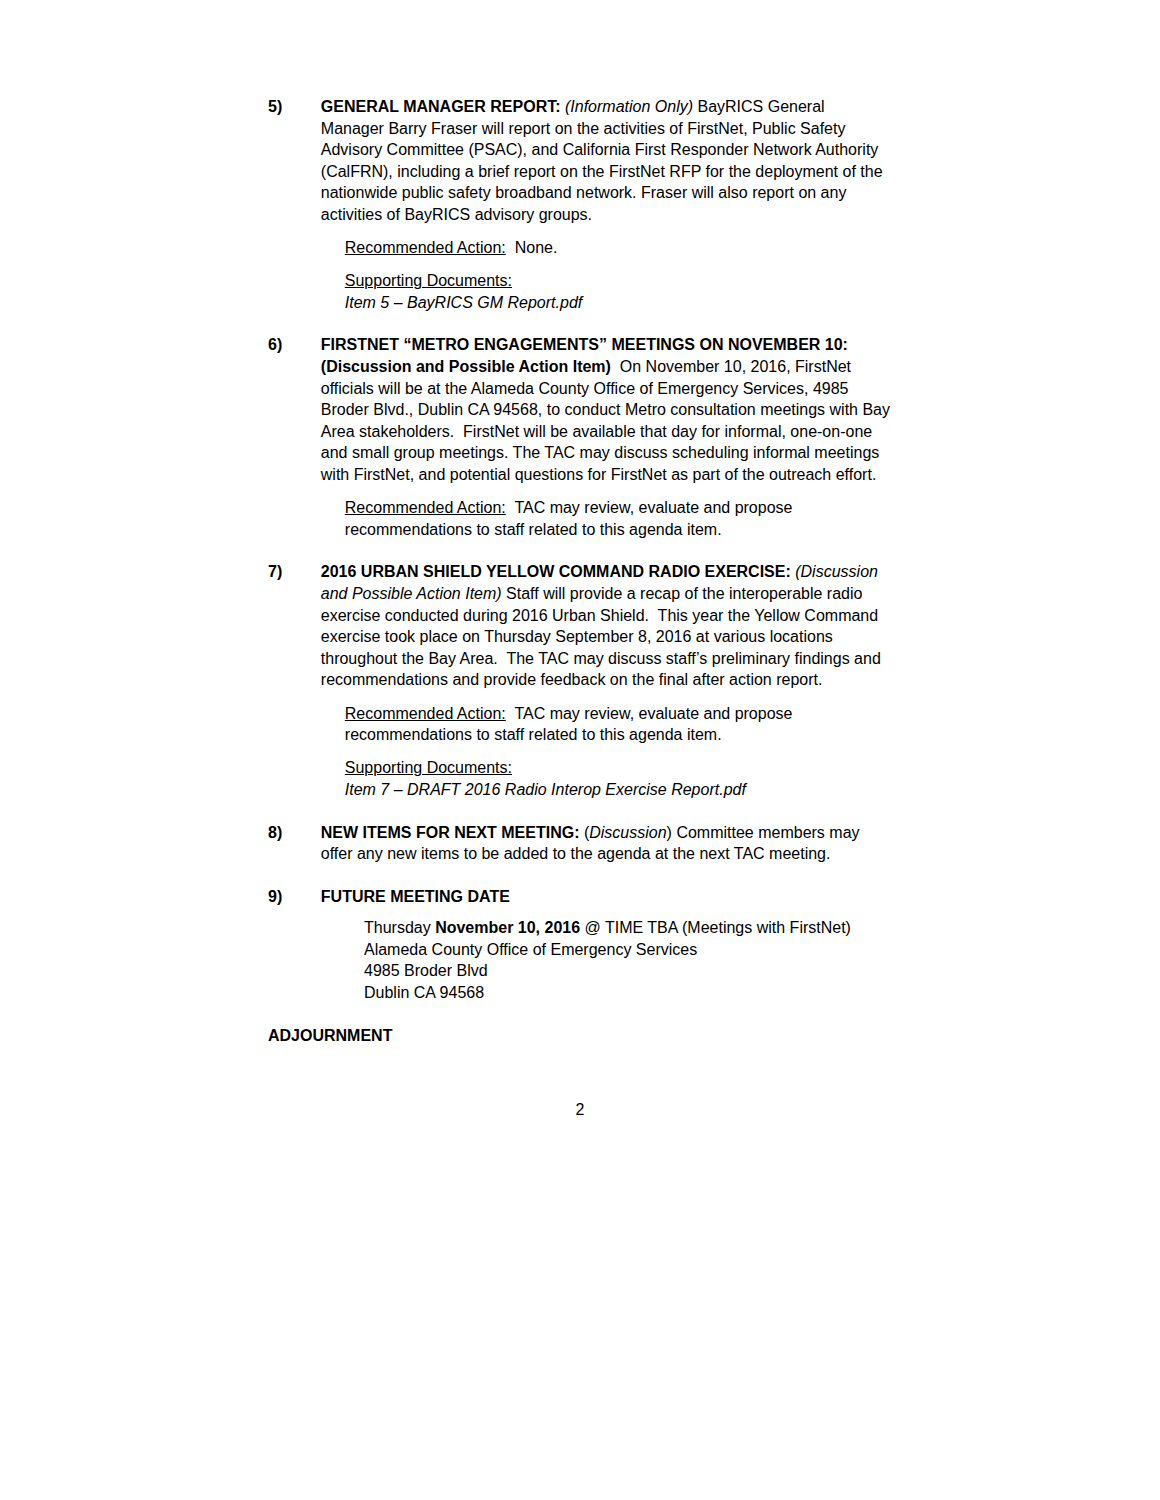5)
GENERAL MANAGER REPORT: (Information Only) BayRICS General Manager Barry Fraser will report on the activities of FirstNet, Public Safety Advisory Committee (PSAC), and California First Responder Network Authority (CalFRN), including a brief report on the FirstNet RFP for the deployment of the nationwide public safety broadband network. Fraser will also report on any activities of BayRICS advisory groups.
Recommended Action: None.
Supporting Documents:
Item 5 – BayRICS GM Report.pdf
6)
FIRSTNET “METRO ENGAGEMENTS” MEETINGS ON NOVEMBER 10: (Discussion and Possible Action Item) On November 10, 2016, FirstNet officials will be at the Alameda County Office of Emergency Services, 4985 Broder Blvd., Dublin CA 94568, to conduct Metro consultation meetings with Bay Area stakeholders. FirstNet will be available that day for informal, one-on-one and small group meetings. The TAC may discuss scheduling informal meetings with FirstNet, and potential questions for FirstNet as part of the outreach effort.
Recommended Action: TAC may review, evaluate and propose recommendations to staff related to this agenda item.
7)
2016 URBAN SHIELD YELLOW COMMAND RADIO EXERCISE: (Discussion and Possible Action Item) Staff will provide a recap of the interoperable radio exercise conducted during 2016 Urban Shield. This year the Yellow Command exercise took place on Thursday September 8, 2016 at various locations throughout the Bay Area. The TAC may discuss staff’s preliminary findings and recommendations and provide feedback on the final after action report.
Recommended Action: TAC may review, evaluate and propose recommendations to staff related to this agenda item.
Supporting Documents:
Item 7 – DRAFT 2016 Radio Interop Exercise Report.pdf
8)
NEW ITEMS FOR NEXT MEETING: (Discussion) Committee members may offer any new items to be added to the agenda at the next TAC meeting.
9)
FUTURE MEETING DATE
Thursday November 10, 2016 @ TIME TBA (Meetings with FirstNet)
Alameda County Office of Emergency Services
4985 Broder Blvd
Dublin CA 94568
ADJOURNMENT
2